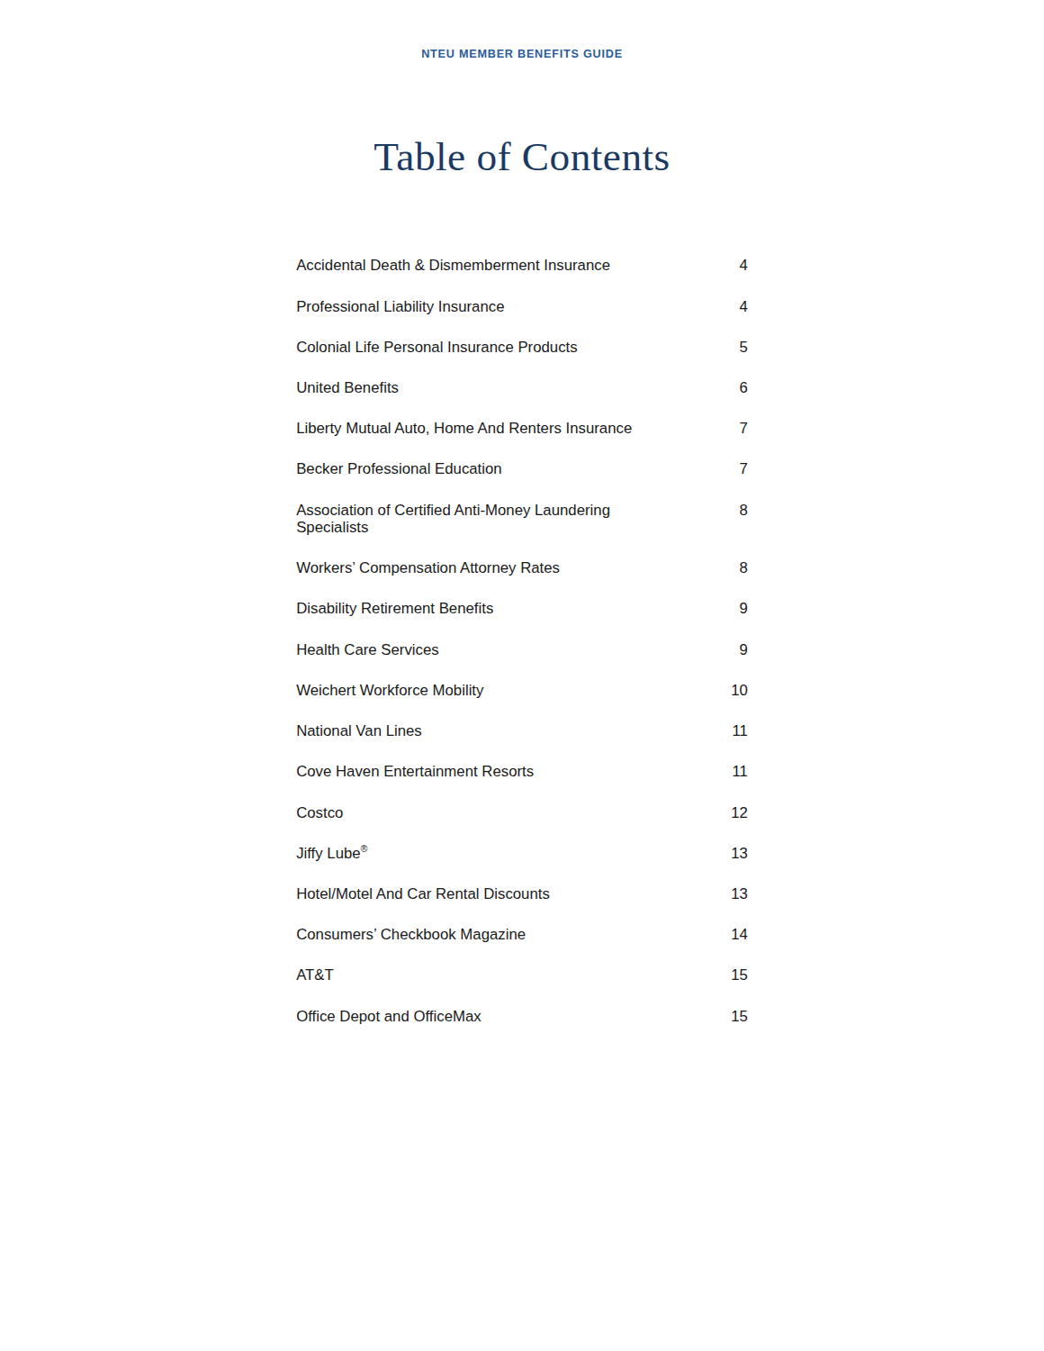NTEU MEMBER BENEFITS GUIDE
Table of Contents
| Accidental Death & Dismemberment Insurance | 4 |
| Professional Liability Insurance | 4 |
| Colonial Life Personal Insurance Products | 5 |
| United Benefits | 6 |
| Liberty Mutual Auto, Home And Renters Insurance | 7 |
| Becker Professional Education | 7 |
| Association of Certified Anti-Money Laundering Specialists | 8 |
| Workers’ Compensation Attorney Rates | 8 |
| Disability Retirement Benefits | 9 |
| Health Care Services | 9 |
| Weichert Workforce Mobility | 10 |
| National Van Lines | 11 |
| Cove Haven Entertainment Resorts | 11 |
| Costco | 12 |
| Jiffy Lube ® | 13 |
| Hotel/Motel And Car Rental Discounts | 13 |
| Consumers’ Checkbook Magazine | 14 |
| AT&T | 15 |
| Office Depot and OfficeMax | 15 |